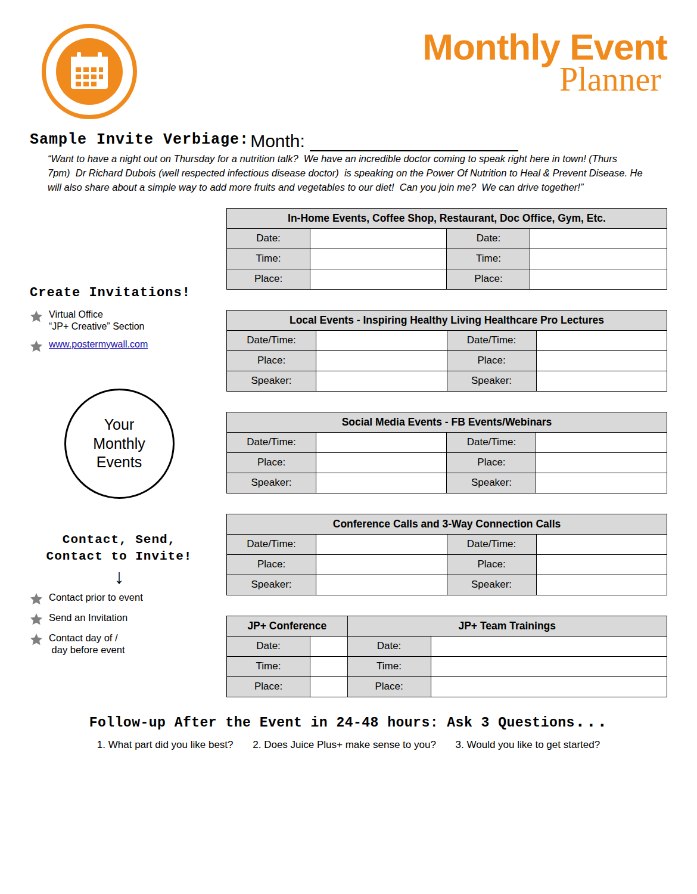Monthly Event
Planner
Month:
Sample Invite Verbiage:
“Want to have a night out on Thursday for a nutrition talk? We have an incredible doctor coming to speak right here in town! (Thurs 7pm) Dr Richard Dubois (well respected infectious disease doctor) is speaking on the Power Of Nutrition to Heal & Prevent Disease. He will also share about a simple way to add more fruits and vegetables to our diet! Can you join me? We can drive together!”
Create Invitations!
Virtual Office
“JP+ Creative” Section
www.postermywall.com
Your
Monthly
Events
Contact, Send,
Contact to Invite!
↓
Contact prior to event
Send an Invitation
Contact day of /
day before event
| In-Home Events, Coffee Shop, Restaurant, Doc Office, Gym, Etc. |
| --- |
| Date: | | Date: | |
| Time: | | Time: | |
| Place: | | Place: | |
| Local Events - Inspiring Healthy Living Healthcare Pro Lectures |
| --- |
| Date/Time: | | Date/Time: | |
| Place: | | Place: | |
| Speaker: | | Speaker: | |
| Social Media Events - FB Events/Webinars |
| --- |
| Date/Time: | | Date/Time: | |
| Place: | | Place: | |
| Speaker: | | Speaker: | |
| Conference Calls and 3-Way Connection Calls |
| --- |
| Date/Time: | | Date/Time: | |
| Place: | | Place: | |
| Speaker: | | Speaker: | |
| JP+ Conference | JP+ Team Trainings |
| --- | --- |
| Date: | | Date: | |
| Time: | | Time: | |
| Place: | | Place: | |
Follow-up After the Event in 24-48 hours: Ask 3 Questions...
1. What part did you like best? 2. Does Juice Plus+ make sense to you? 3. Would you like to get started?